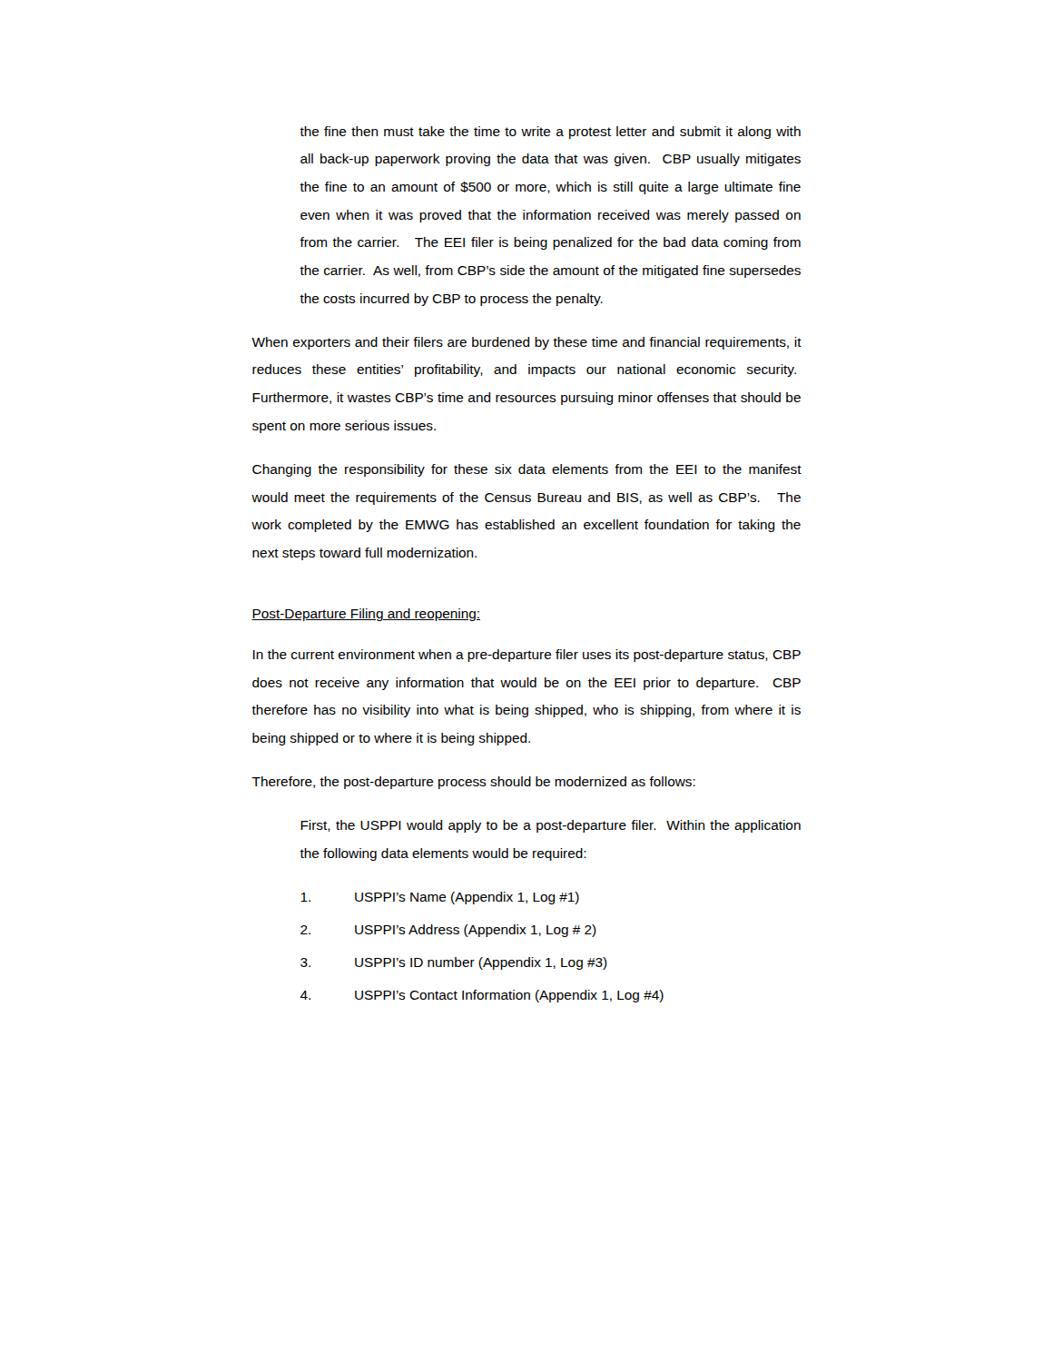the fine then must take the time to write a protest letter and submit it along with all back-up paperwork proving the data that was given. CBP usually mitigates the fine to an amount of $500 or more, which is still quite a large ultimate fine even when it was proved that the information received was merely passed on from the carrier. The EEI filer is being penalized for the bad data coming from the carrier. As well, from CBP’s side the amount of the mitigated fine supersedes the costs incurred by CBP to process the penalty.
When exporters and their filers are burdened by these time and financial requirements, it reduces these entities’ profitability, and impacts our national economic security. Furthermore, it wastes CBP’s time and resources pursuing minor offenses that should be spent on more serious issues.
Changing the responsibility for these six data elements from the EEI to the manifest would meet the requirements of the Census Bureau and BIS, as well as CBP’s. The work completed by the EMWG has established an excellent foundation for taking the next steps toward full modernization.
Post-Departure Filing and reopening:
In the current environment when a pre-departure filer uses its post-departure status, CBP does not receive any information that would be on the EEI prior to departure. CBP therefore has no visibility into what is being shipped, who is shipping, from where it is being shipped or to where it is being shipped.
Therefore, the post-departure process should be modernized as follows:
First, the USPPI would apply to be a post-departure filer. Within the application the following data elements would be required:
1. USPPI’s Name (Appendix 1, Log #1)
2. USPPI’s Address (Appendix 1, Log # 2)
3. USPPI’s ID number (Appendix 1, Log #3)
4. USPPI’s Contact Information (Appendix 1, Log #4)